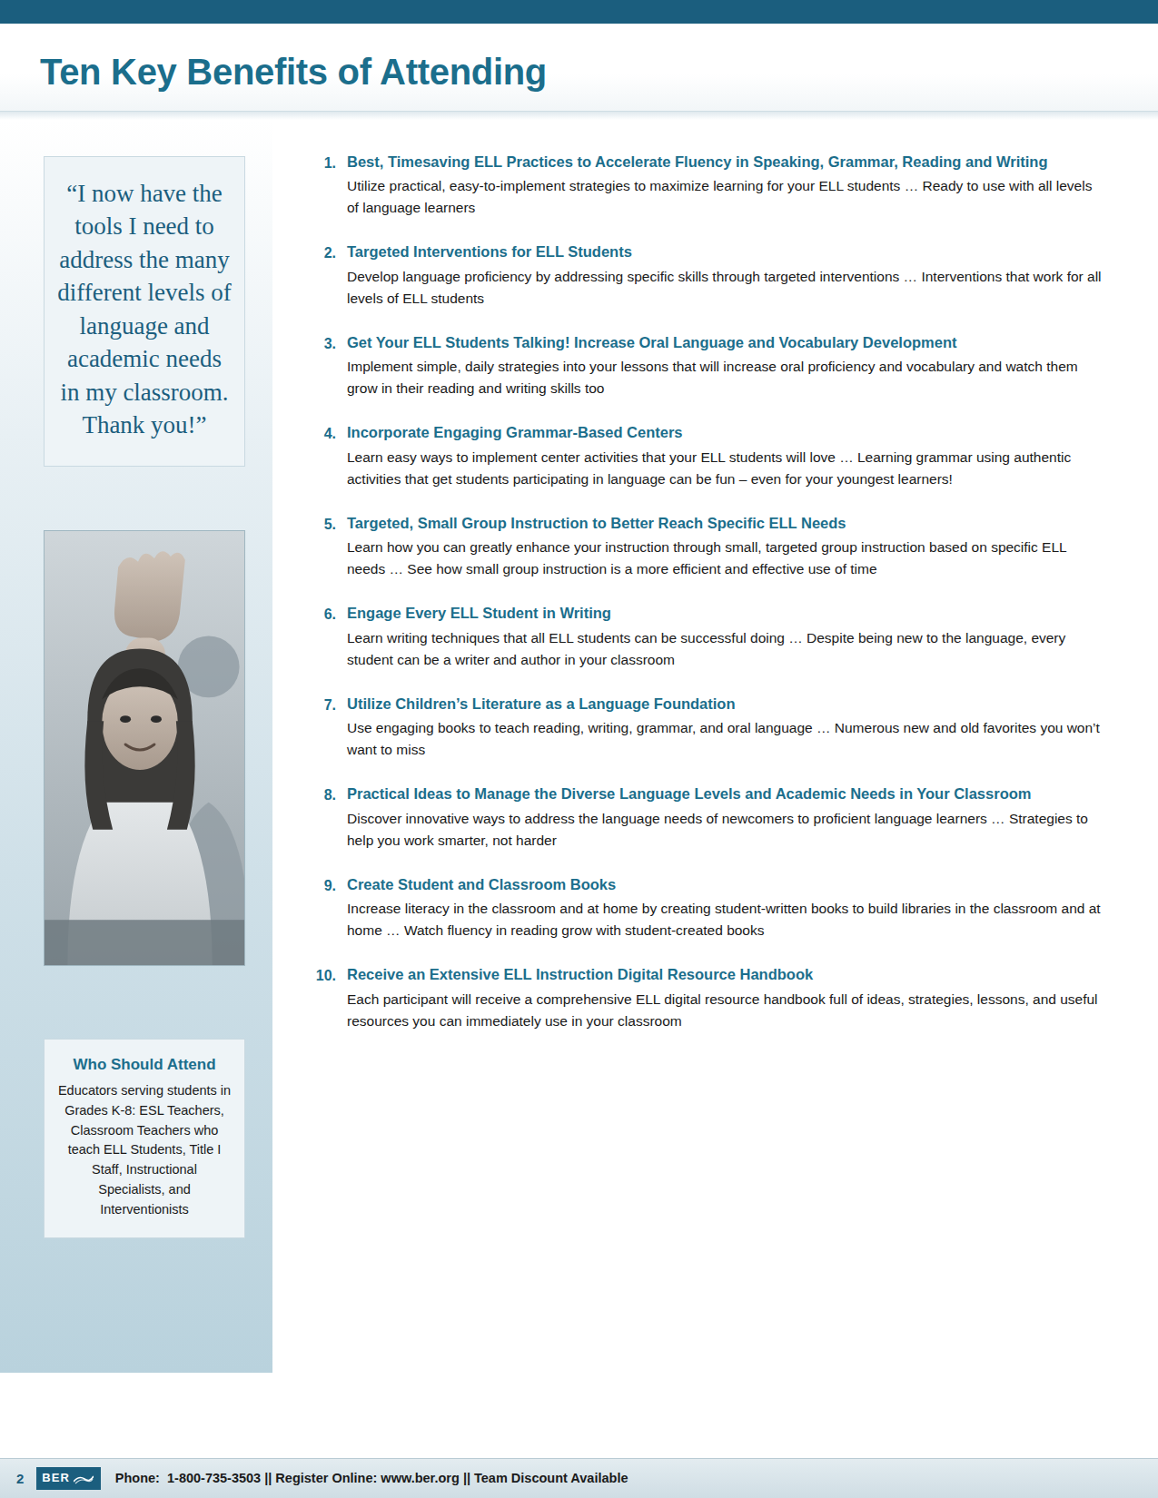Ten Key Benefits of Attending
“I now have the tools I need to address the many different levels of language and academic needs in my classroom. Thank you!”
Who Should Attend
Educators serving students in Grades K-8: ESL Teachers, Classroom Teachers who teach ELL Students, Title I Staff, Instructional Specialists, and Interventionists
Best, Timesaving ELL Practices to Accelerate Fluency in Speaking, Grammar, Reading and Writing
Utilize practical, easy-to-implement strategies to maximize learning for your ELL students … Ready to use with all levels of language learners
Targeted Interventions for ELL Students
Develop language proficiency by addressing specific skills through targeted interventions … Interventions that work for all levels of ELL students
Get Your ELL Students Talking! Increase Oral Language and Vocabulary Development
Implement simple, daily strategies into your lessons that will increase oral proficiency and vocabulary and watch them grow in their reading and writing skills too
Incorporate Engaging Grammar-Based Centers
Learn easy ways to implement center activities that your ELL students will love … Learning grammar using authentic activities that get students participating in language can be fun – even for your youngest learners!
Targeted, Small Group Instruction to Better Reach Specific ELL Needs
Learn how you can greatly enhance your instruction through small, targeted group instruction based on specific ELL needs … See how small group instruction is a more efficient and effective use of time
Engage Every ELL Student in Writing
Learn writing techniques that all ELL students can be successful doing … Despite being new to the language, every student can be a writer and author in your classroom
Utilize Children’s Literature as a Language Foundation
Use engaging books to teach reading, writing, grammar, and oral language … Numerous new and old favorites you won’t want to miss
Practical Ideas to Manage the Diverse Language Levels and Academic Needs in Your Classroom
Discover innovative ways to address the language needs of newcomers to proficient language learners … Strategies to help you work smarter, not harder
Create Student and Classroom Books
Increase literacy in the classroom and at home by creating student-written books to build libraries in the classroom and at home … Watch fluency in reading grow with student-created books
Receive an Extensive ELL Instruction Digital Resource Handbook
Each participant will receive a comprehensive ELL digital resource handbook full of ideas, strategies, lessons, and useful resources you can immediately use in your classroom
2 BER Phone: 1-800-735-3503 || Register Online: www.ber.org || Team Discount Available